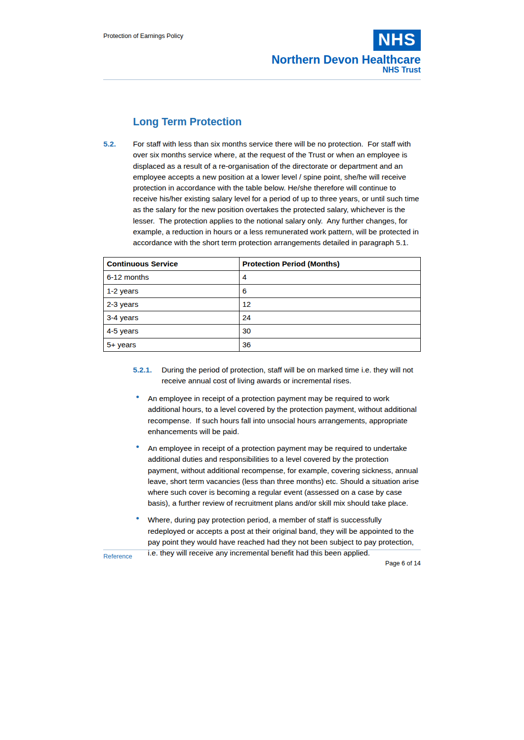Protection of Earnings Policy
NHS
Northern Devon Healthcare
NHS Trust
Long Term Protection
5.2.
For staff with less than six months service there will be no protection. For staff with over six months service where, at the request of the Trust or when an employee is displaced as a result of a re-organisation of the directorate or department and an employee accepts a new position at a lower level / spine point, she/he will receive protection in accordance with the table below. He/she therefore will continue to receive his/her existing salary level for a period of up to three years, or until such time as the salary for the new position overtakes the protected salary, whichever is the lesser. The protection applies to the notional salary only. Any further changes, for example, a reduction in hours or a less remunerated work pattern, will be protected in accordance with the short term protection arrangements detailed in paragraph 5.1.
| Continuous Service | Protection Period (Months) |
| --- | --- |
| 6-12 months | 4 |
| 1-2 years | 6 |
| 2-3 years | 12 |
| 3-4 years | 24 |
| 4-5 years | 30 |
| 5+ years | 36 |
5.2.1.
During the period of protection, staff will be on marked time i.e. they will not receive annual cost of living awards or incremental rises.
An employee in receipt of a protection payment may be required to work additional hours, to a level covered by the protection payment, without additional recompense. If such hours fall into unsocial hours arrangements, appropriate enhancements will be paid.
An employee in receipt of a protection payment may be required to undertake additional duties and responsibilities to a level covered by the protection payment, without additional recompense, for example, covering sickness, annual leave, short term vacancies (less than three months) etc. Should a situation arise where such cover is becoming a regular event (assessed on a case by case basis), a further review of recruitment plans and/or skill mix should take place.
Where, during pay protection period, a member of staff is successfully redeployed or accepts a post at their original band, they will be appointed to the pay point they would have reached had they not been subject to pay protection, i.e. they will receive any incremental benefit had this been applied.
Reference
Page 6 of 14